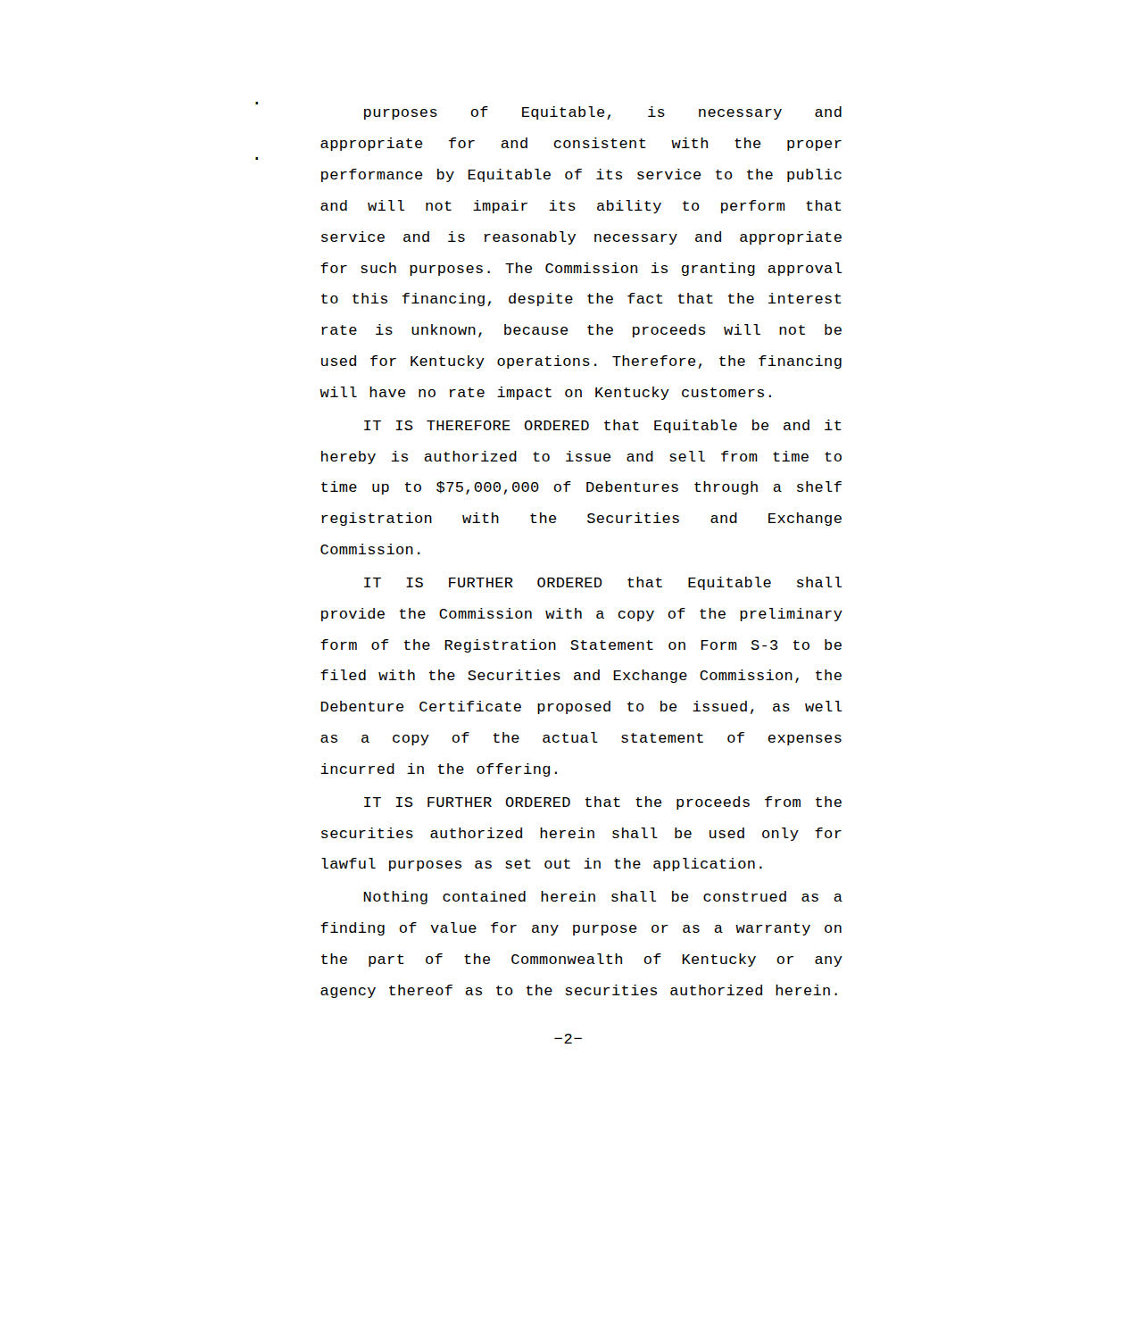. .
purposes of Equitable, is necessary and appropriate for and consistent with the proper performance by Equitable of its service to the public and will not impair its ability to perform that service and is reasonably necessary and appropriate for such purposes. The Commission is granting approval to this financing, despite the fact that the interest rate is unknown, because the proceeds will not be used for Kentucky operations. Therefore, the financing will have no rate impact on Kentucky customers.
IT IS THEREFORE ORDERED that Equitable be and it hereby is authorized to issue and sell from time to time up to $75,000,000 of Debentures through a shelf registration with the Securities and Exchange Commission.
IT IS FURTHER ORDERED that Equitable shall provide the Commission with a copy of the preliminary form of the Registration Statement on Form S-3 to be filed with the Securities and Exchange Commission, the Debenture Certificate proposed to be issued, as well as a copy of the actual statement of expenses incurred in the offering.
IT IS FURTHER ORDERED that the proceeds from the securities authorized herein shall be used only for lawful purposes as set out in the application.
Nothing contained herein shall be construed as a finding of value for any purpose or as a warranty on the part of the Commonwealth of Kentucky or any agency thereof as to the securities authorized herein.
−2−